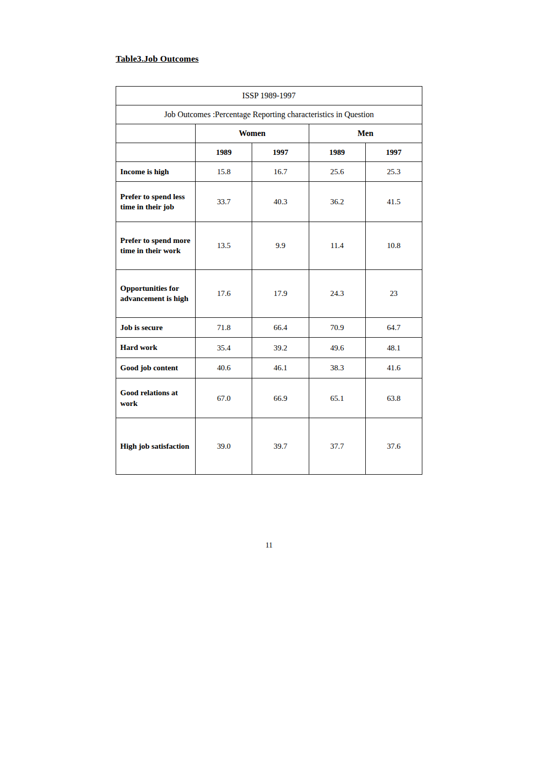Table3.Job Outcomes
| ISSP 1989-1997 |
| Job Outcomes :Percentage Reporting characteristics in Question |
| | Women | Men |
| | 1989 | 1997 | 1989 | 1997 |
| Income is high | 15.8 | 16.7 | 25.6 | 25.3 |
| Prefer to spend less time in their job | 33.7 | 40.3 | 36.2 | 41.5 |
| Prefer to spend more time in their work | 13.5 | 9.9 | 11.4 | 10.8 |
| Opportunities for advancement is high | 17.6 | 17.9 | 24.3 | 23 |
| Job is secure | 71.8 | 66.4 | 70.9 | 64.7 |
| Hard work | 35.4 | 39.2 | 49.6 | 48.1 |
| Good job content | 40.6 | 46.1 | 38.3 | 41.6 |
| Good relations at work | 67.0 | 66.9 | 65.1 | 63.8 |
| High job satisfaction | 39.0 | 39.7 | 37.7 | 37.6 |
11